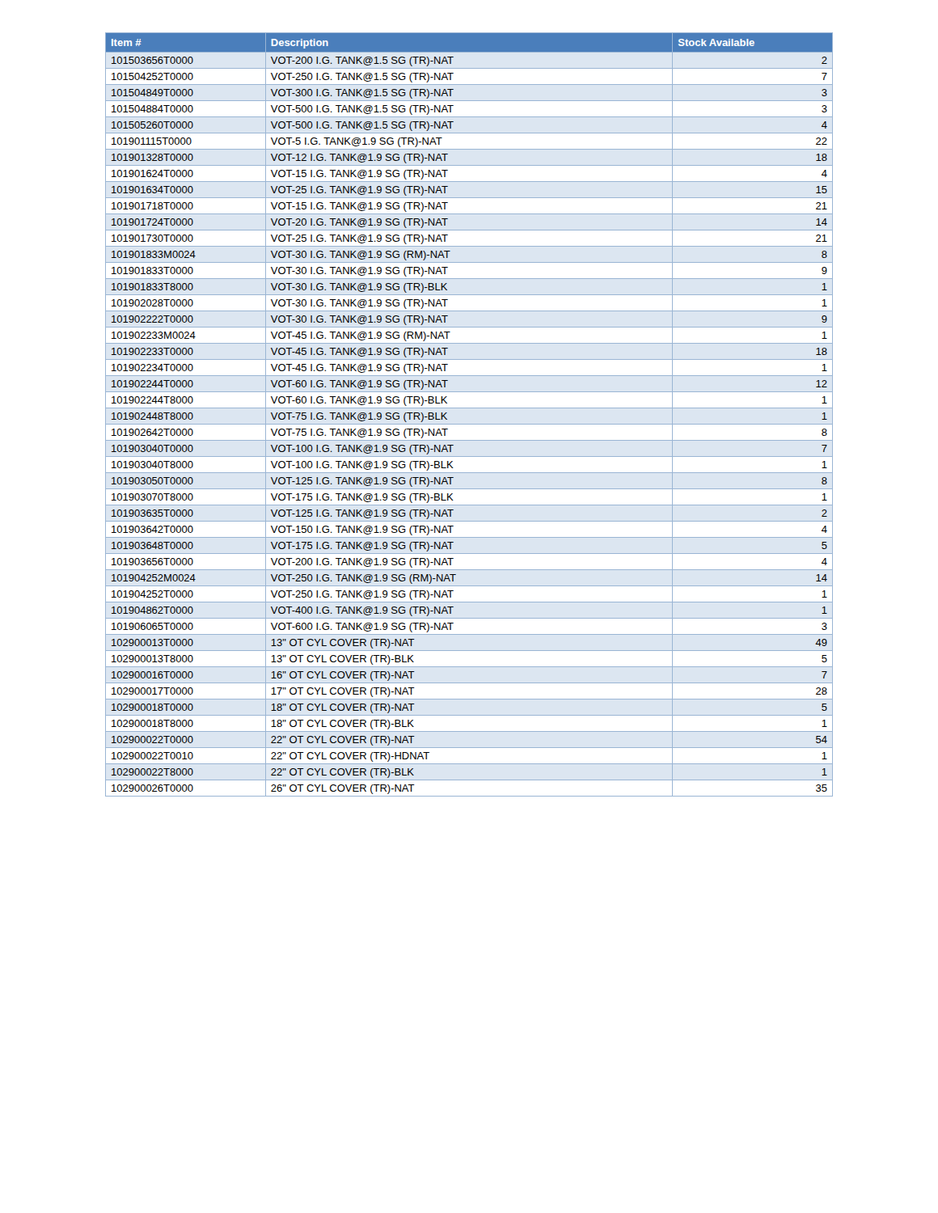| Item # | Description | Stock Available |
| --- | --- | --- |
| 101503656T0000 | VOT-200 I.G. TANK@1.5 SG (TR)-NAT | 2 |
| 101504252T0000 | VOT-250 I.G. TANK@1.5 SG (TR)-NAT | 7 |
| 101504849T0000 | VOT-300 I.G. TANK@1.5 SG (TR)-NAT | 3 |
| 101504884T0000 | VOT-500 I.G. TANK@1.5 SG (TR)-NAT | 3 |
| 101505260T0000 | VOT-500 I.G. TANK@1.5 SG (TR)-NAT | 4 |
| 101901115T0000 | VOT-5 I.G. TANK@1.9 SG (TR)-NAT | 22 |
| 101901328T0000 | VOT-12 I.G. TANK@1.9 SG (TR)-NAT | 18 |
| 101901624T0000 | VOT-15 I.G. TANK@1.9 SG (TR)-NAT | 4 |
| 101901634T0000 | VOT-25 I.G. TANK@1.9 SG (TR)-NAT | 15 |
| 101901718T0000 | VOT-15 I.G. TANK@1.9 SG (TR)-NAT | 21 |
| 101901724T0000 | VOT-20 I.G. TANK@1.9 SG (TR)-NAT | 14 |
| 101901730T0000 | VOT-25 I.G. TANK@1.9 SG (TR)-NAT | 21 |
| 101901833M0024 | VOT-30 I.G. TANK@1.9 SG (RM)-NAT | 8 |
| 101901833T0000 | VOT-30 I.G. TANK@1.9 SG (TR)-NAT | 9 |
| 101901833T8000 | VOT-30 I.G. TANK@1.9 SG (TR)-BLK | 1 |
| 101902028T0000 | VOT-30 I.G. TANK@1.9 SG (TR)-NAT | 1 |
| 101902222T0000 | VOT-30 I.G. TANK@1.9 SG (TR)-NAT | 9 |
| 101902233M0024 | VOT-45 I.G. TANK@1.9 SG (RM)-NAT | 1 |
| 101902233T0000 | VOT-45 I.G. TANK@1.9 SG (TR)-NAT | 18 |
| 101902234T0000 | VOT-45 I.G. TANK@1.9 SG (TR)-NAT | 1 |
| 101902244T0000 | VOT-60 I.G. TANK@1.9 SG (TR)-NAT | 12 |
| 101902244T8000 | VOT-60 I.G. TANK@1.9 SG (TR)-BLK | 1 |
| 101902448T8000 | VOT-75 I.G. TANK@1.9 SG (TR)-BLK | 1 |
| 101902642T0000 | VOT-75 I.G. TANK@1.9 SG (TR)-NAT | 8 |
| 101903040T0000 | VOT-100 I.G. TANK@1.9 SG (TR)-NAT | 7 |
| 101903040T8000 | VOT-100 I.G. TANK@1.9 SG (TR)-BLK | 1 |
| 101903050T0000 | VOT-125 I.G. TANK@1.9 SG (TR)-NAT | 8 |
| 101903070T8000 | VOT-175 I.G. TANK@1.9 SG (TR)-BLK | 1 |
| 101903635T0000 | VOT-125 I.G. TANK@1.9 SG (TR)-NAT | 2 |
| 101903642T0000 | VOT-150 I.G. TANK@1.9 SG (TR)-NAT | 4 |
| 101903648T0000 | VOT-175 I.G. TANK@1.9 SG (TR)-NAT | 5 |
| 101903656T0000 | VOT-200 I.G. TANK@1.9 SG (TR)-NAT | 4 |
| 101904252M0024 | VOT-250 I.G. TANK@1.9 SG (RM)-NAT | 14 |
| 101904252T0000 | VOT-250 I.G. TANK@1.9 SG (TR)-NAT | 1 |
| 101904862T0000 | VOT-400 I.G. TANK@1.9 SG (TR)-NAT | 1 |
| 101906065T0000 | VOT-600 I.G. TANK@1.9 SG (TR)-NAT | 3 |
| 102900013T0000 | 13" OT CYL COVER (TR)-NAT | 49 |
| 102900013T8000 | 13" OT CYL COVER (TR)-BLK | 5 |
| 102900016T0000 | 16" OT CYL COVER (TR)-NAT | 7 |
| 102900017T0000 | 17" OT CYL COVER (TR)-NAT | 28 |
| 102900018T0000 | 18" OT CYL COVER (TR)-NAT | 5 |
| 102900018T8000 | 18" OT CYL COVER (TR)-BLK | 1 |
| 102900022T0000 | 22" OT CYL COVER (TR)-NAT | 54 |
| 102900022T0010 | 22" OT CYL COVER (TR)-HDNAT | 1 |
| 102900022T8000 | 22" OT CYL COVER (TR)-BLK | 1 |
| 102900026T0000 | 26" OT CYL COVER (TR)-NAT | 35 |